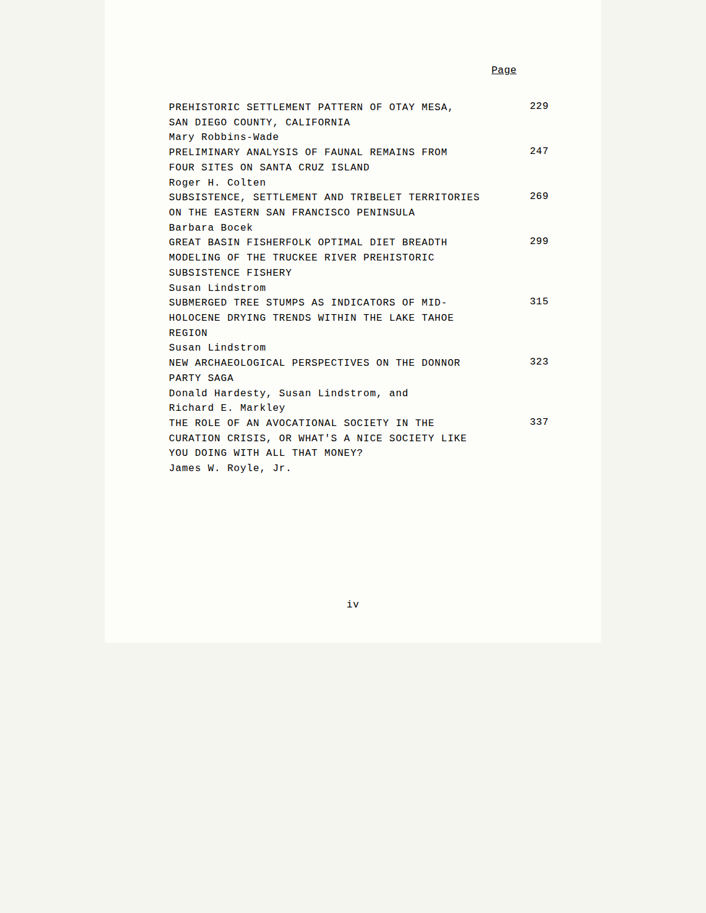Page
| PREHISTORIC SETTLEMENT PATTERN OF OTAY MESA, SAN DIEGO COUNTY, CALIFORNIA Mary Robbins-Wade | 229 |
| PRELIMINARY ANALYSIS OF FAUNAL REMAINS FROM FOUR SITES ON SANTA CRUZ ISLAND Roger H. Colten | 247 |
| SUBSISTENCE, SETTLEMENT AND TRIBELET TERRITORIES ON THE EASTERN SAN FRANCISCO PENINSULA Barbara Bocek | 269 |
| GREAT BASIN FISHERFOLK OPTIMAL DIET BREADTH MODELING OF THE TRUCKEE RIVER PREHISTORIC SUBSISTENCE FISHERY Susan Lindstrom | 299 |
| SUBMERGED TREE STUMPS AS INDICATORS OF MID- HOLOCENE DRYING TRENDS WITHIN THE LAKE TAHOE REGION Susan Lindstrom | 315 |
| NEW ARCHAEOLOGICAL PERSPECTIVES ON THE DONNOR PARTY SAGA Donald Hardesty, Susan Lindstrom, and Richard E. Markley | 323 |
| THE ROLE OF AN AVOCATIONAL SOCIETY IN THE CURATION CRISIS, OR WHAT'S A NICE SOCIETY LIKE YOU DOING WITH ALL THAT MONEY? James W. Royle, Jr. | 337 |
iv